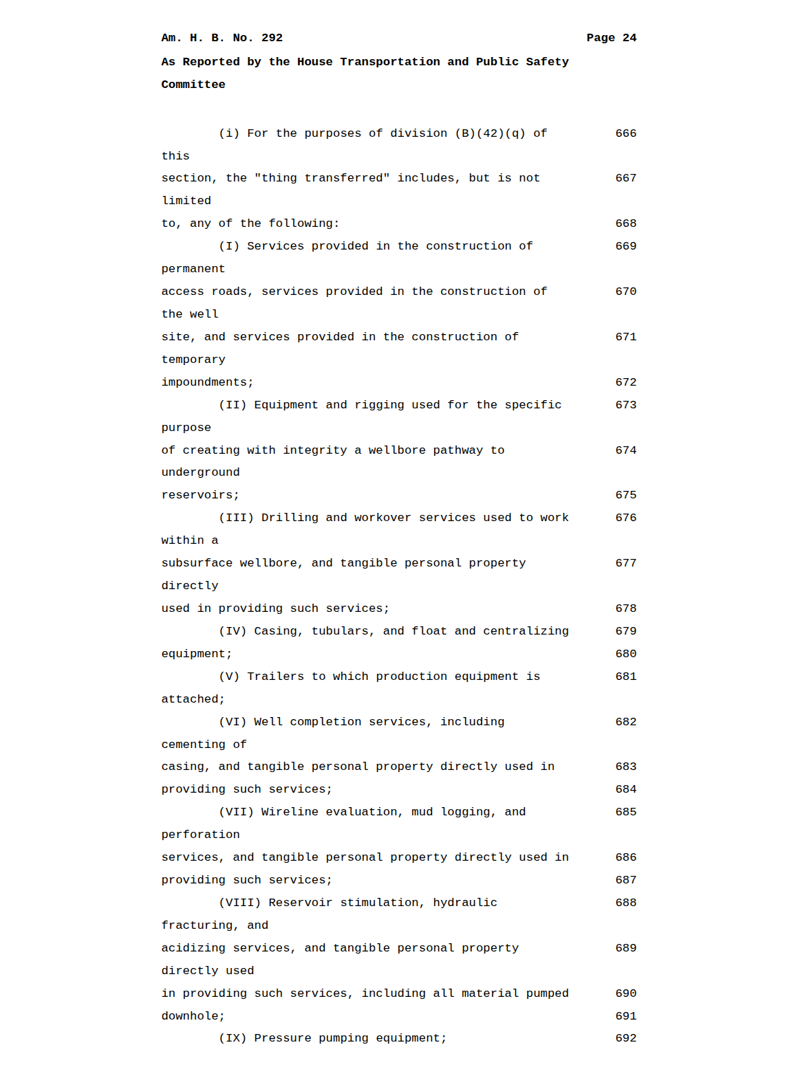Am. H. B. No. 292 Page 24
As Reported by the House Transportation and Public Safety Committee
(i) For the purposes of division (B)(42)(q) of this 666
section, the "thing transferred" includes, but is not limited 667
to, any of the following: 668
(I) Services provided in the construction of permanent 669
access roads, services provided in the construction of the well 670
site, and services provided in the construction of temporary 671
impoundments; 672
(II) Equipment and rigging used for the specific purpose 673
of creating with integrity a wellbore pathway to underground 674
reservoirs; 675
(III) Drilling and workover services used to work within a 676
subsurface wellbore, and tangible personal property directly 677
used in providing such services; 678
(IV) Casing, tubulars, and float and centralizing 679
equipment; 680
(V) Trailers to which production equipment is attached; 681
(VI) Well completion services, including cementing of 682
casing, and tangible personal property directly used in 683
providing such services; 684
(VII) Wireline evaluation, mud logging, and perforation 685
services, and tangible personal property directly used in 686
providing such services; 687
(VIII) Reservoir stimulation, hydraulic fracturing, and 688
acidizing services, and tangible personal property directly used 689
in providing such services, including all material pumped 690
downhole; 691
(IX) Pressure pumping equipment; 692